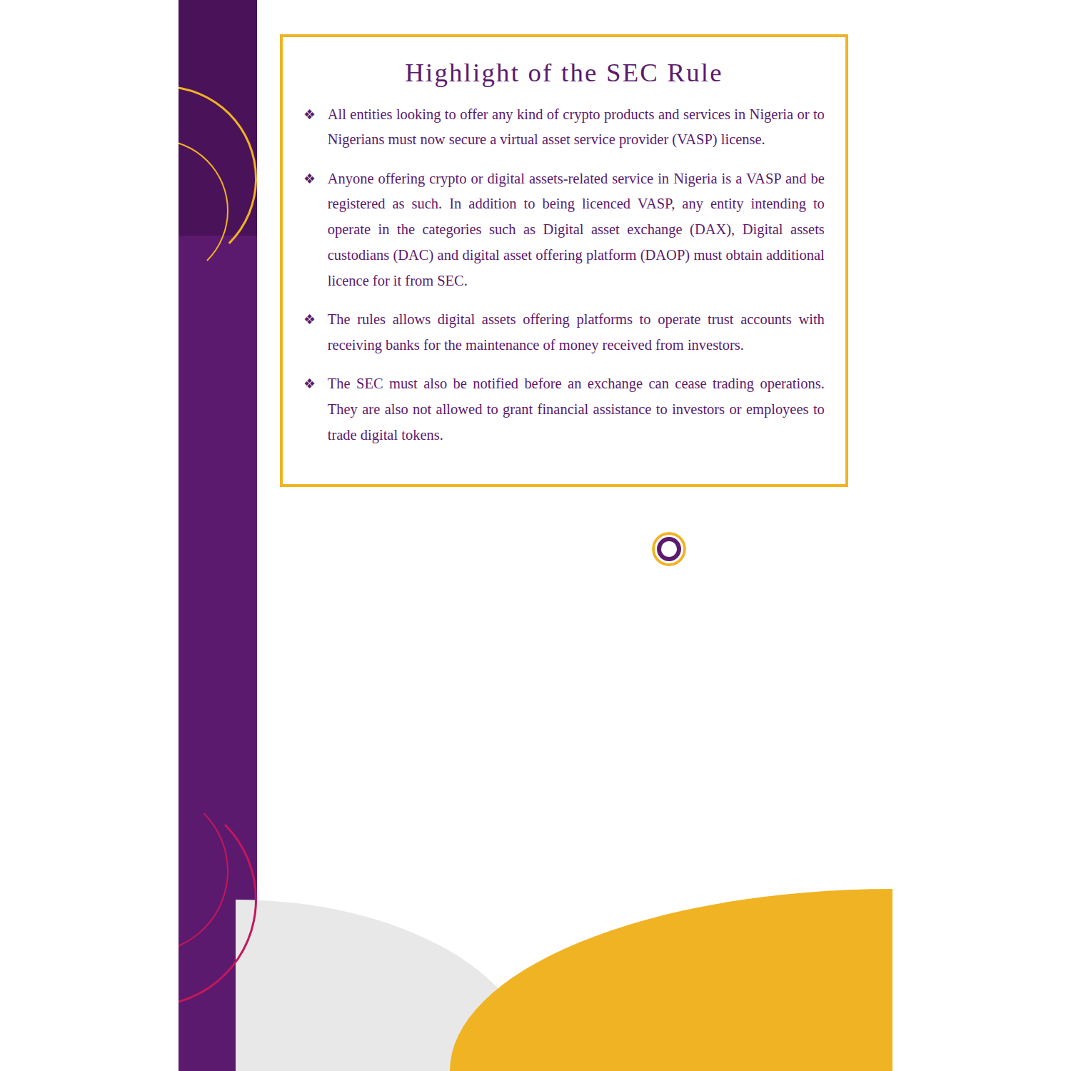Highlight of the SEC Rule
All entities looking to offer any kind of crypto products and services in Nigeria or to Nigerians must now secure a virtual asset service provider (VASP) license.
Anyone offering crypto or digital assets-related service in Nigeria is a VASP and be registered as such. In addition to being licenced VASP, any entity intending to operate in the categories such as Digital asset exchange (DAX), Digital assets custodians (DAC) and digital asset offering platform (DAOP) must obtain additional licence for it from SEC.
The rules allows digital assets offering platforms to operate trust accounts with receiving banks for the maintenance of money received from investors.
The SEC must also be notified before an exchange can cease trading operations. They are also not allowed to grant financial assistance to investors or employees to trade digital tokens.
NIJI ONI & CO
Legal Practitioners